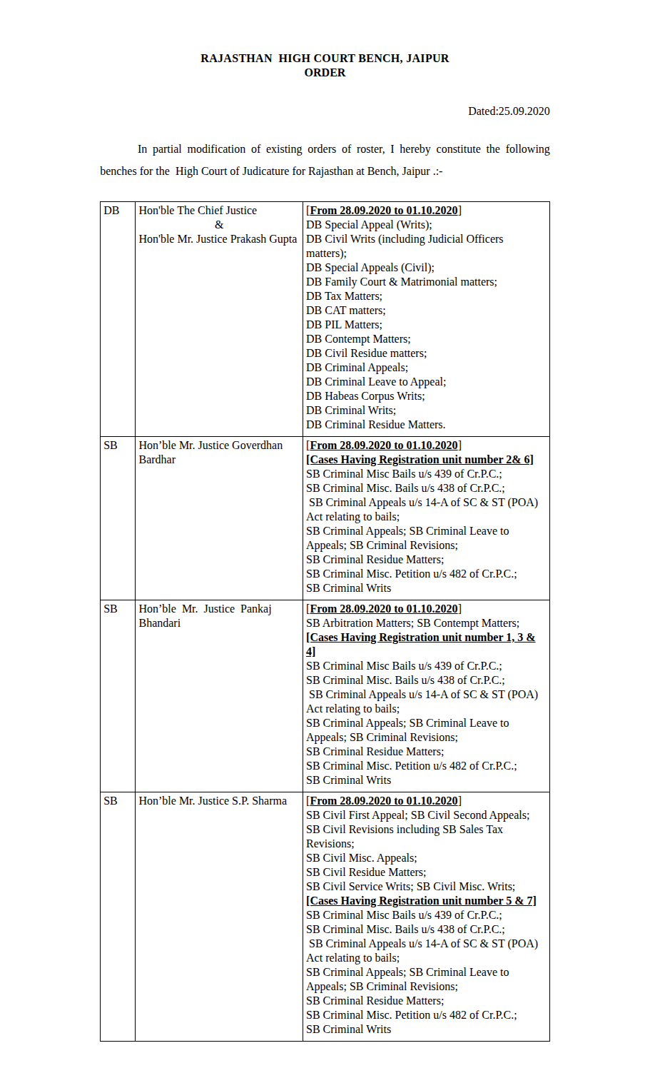RAJASTHAN HIGH COURT BENCH, JAIPUR
ORDER
Dated:25.09.2020
In partial modification of existing orders of roster, I hereby constitute the following benches for the High Court of Judicature for Rajasthan at Bench, Jaipur .:-
| DB | Hon'ble The Chief Justice & Hon'ble Mr. Justice Prakash Gupta | [ From 28.09.2020 to 01.10.2020 ] DB Special Appeal (Writs); DB Civil Writs (including Judicial Officers matters); DB Special Appeals (Civil); DB Family Court & Matrimonial matters; DB Tax Matters; DB CAT matters; DB PIL Matters; DB Contempt Matters; DB Civil Residue matters; DB Criminal Appeals; DB Criminal Leave to Appeal; DB Habeas Corpus Writs; DB Criminal Writs; DB Criminal Residue Matters. |
| SB | Hon’ble Mr. Justice Goverdhan Bardhar | [ From 28.09.2020 to 01.10.2020 ] [Cases Having Registration unit number 2& 6] SB Criminal Misc Bails u/s 439 of Cr.P.C.; SB Criminal Misc. Bails u/s 438 of Cr.P.C.; SB Criminal Appeals u/s 14-A of SC & ST (POA) Act relating to bails; SB Criminal Appeals; SB Criminal Leave to Appeals; SB Criminal Revisions; SB Criminal Residue Matters; SB Criminal Misc. Petition u/s 482 of Cr.P.C.; SB Criminal Writs |
| SB | Hon’ble Mr. Justice Pankaj Bhandari | [ From 28.09.2020 to 01.10.2020 ] SB Arbitration Matters; SB Contempt Matters; [Cases Having Registration unit number 1, 3 & 4] SB Criminal Misc Bails u/s 439 of Cr.P.C.; SB Criminal Misc. Bails u/s 438 of Cr.P.C.; SB Criminal Appeals u/s 14-A of SC & ST (POA) Act relating to bails; SB Criminal Appeals; SB Criminal Leave to Appeals; SB Criminal Revisions; SB Criminal Residue Matters; SB Criminal Misc. Petition u/s 482 of Cr.P.C.; SB Criminal Writs |
| SB | Hon’ble Mr. Justice S.P. Sharma | [ From 28.09.2020 to 01.10.2020 ] SB Civil First Appeal; SB Civil Second Appeals; SB Civil Revisions including SB Sales Tax Revisions; SB Civil Misc. Appeals; SB Civil Residue Matters; SB Civil Service Writs; SB Civil Misc. Writs; [Cases Having Registration unit number 5 & 7] SB Criminal Misc Bails u/s 439 of Cr.P.C.; SB Criminal Misc. Bails u/s 438 of Cr.P.C.; SB Criminal Appeals u/s 14-A of SC & ST (POA) Act relating to bails; SB Criminal Appeals; SB Criminal Leave to Appeals; SB Criminal Revisions; SB Criminal Residue Matters; SB Criminal Misc. Petition u/s 482 of Cr.P.C.; SB Criminal Writs |